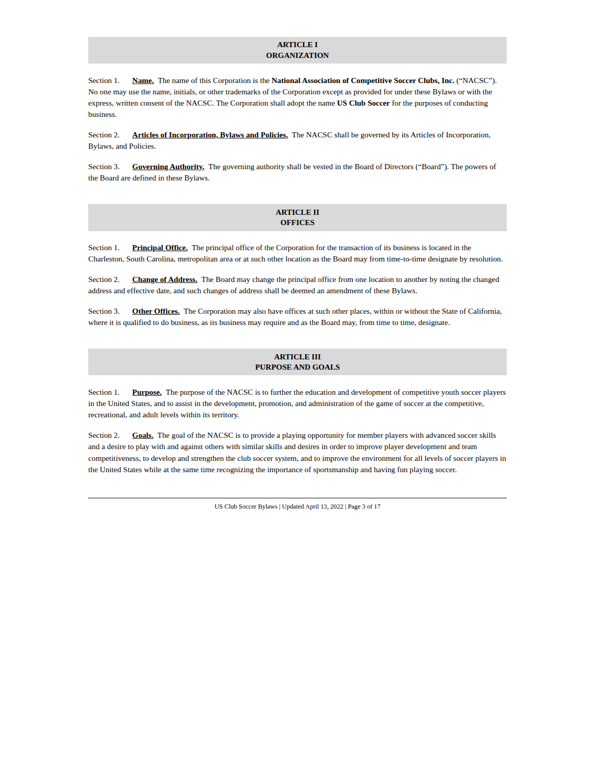ARTICLE I ORGANIZATION
Section 1. Name. The name of this Corporation is the National Association of Competitive Soccer Clubs, Inc. (“NACSC”). No one may use the name, initials, or other trademarks of the Corporation except as provided for under these Bylaws or with the express, written consent of the NACSC. The Corporation shall adopt the name US Club Soccer for the purposes of conducting business.
Section 2. Articles of Incorporation, Bylaws and Policies. The NACSC shall be governed by its Articles of Incorporation, Bylaws, and Policies.
Section 3. Governing Authority. The governing authority shall be vested in the Board of Directors (“Board”). The powers of the Board are defined in these Bylaws.
ARTICLE II OFFICES
Section 1. Principal Office. The principal office of the Corporation for the transaction of its business is located in the Charleston, South Carolina, metropolitan area or at such other location as the Board may from time-to-time designate by resolution.
Section 2. Change of Address. The Board may change the principal office from one location to another by noting the changed address and effective date, and such changes of address shall be deemed an amendment of these Bylaws.
Section 3. Other Offices. The Corporation may also have offices at such other places, within or without the State of California, where it is qualified to do business, as its business may require and as the Board may, from time to time, designate.
ARTICLE III PURPOSE AND GOALS
Section 1. Purpose. The purpose of the NACSC is to further the education and development of competitive youth soccer players in the United States, and to assist in the development, promotion, and administration of the game of soccer at the competitive, recreational, and adult levels within its territory.
Section 2. Goals. The goal of the NACSC is to provide a playing opportunity for member players with advanced soccer skills and a desire to play with and against others with similar skills and desires in order to improve player development and team competitiveness, to develop and strengthen the club soccer system, and to improve the environment for all levels of soccer players in the United States while at the same time recognizing the importance of sportsmanship and having fun playing soccer.
US Club Soccer Bylaws | Updated April 13, 2022 | Page 3 of 17